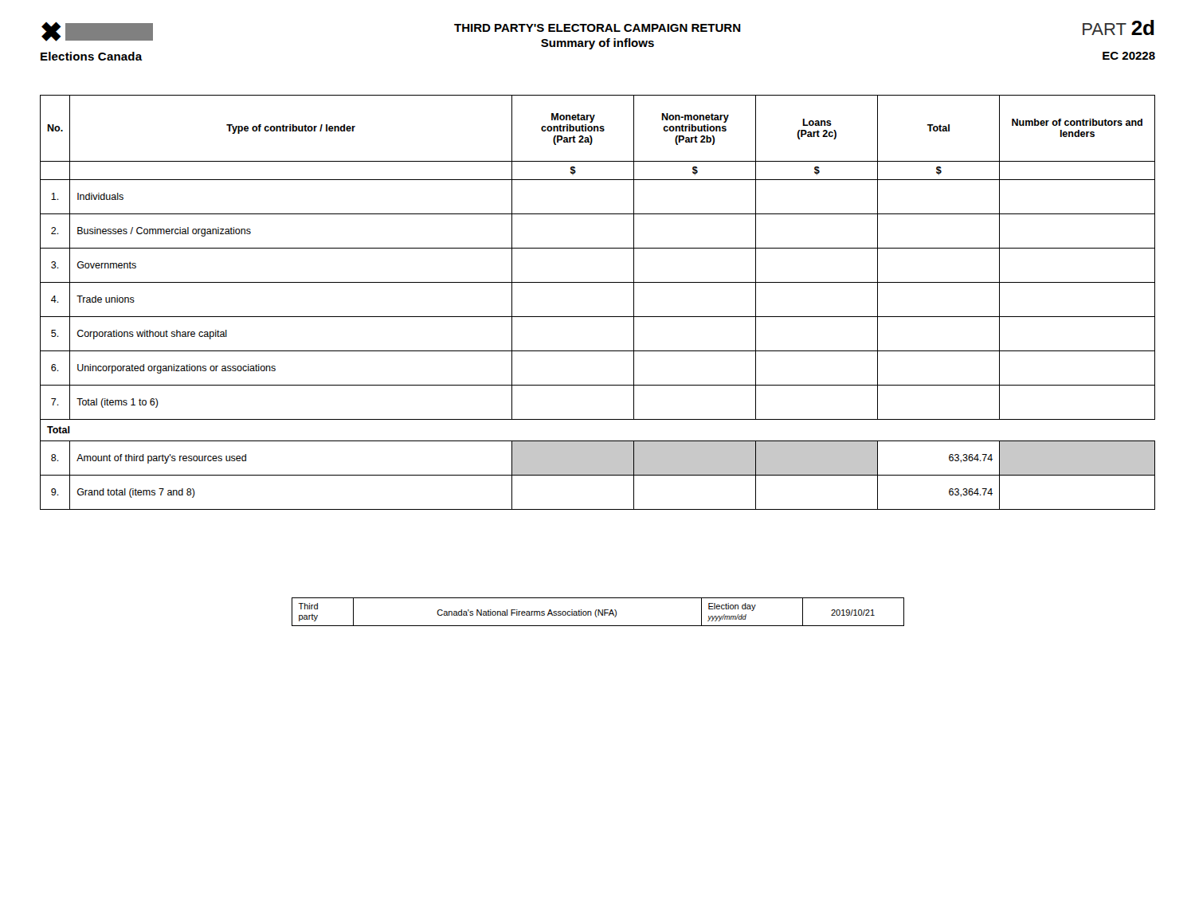✖
Elections Canada
THIRD PARTY'S ELECTORAL CAMPAIGN RETURN
Summary of inflows
PART 2d
EC 20228
| No. | Type of contributor / lender | Monetary contributions (Part 2a) | Non-monetary contributions (Part 2b) | Loans (Part 2c) | Total | Number of contributors and lenders |
| --- | --- | --- | --- | --- | --- | --- |
| | | $ | $ | $ | $ | |
| 1. | Individuals | | | | | |
| 2. | Businesses / Commercial organizations | | | | | |
| 3. | Governments | | | | | |
| 4. | Trade unions | | | | | |
| 5. | Corporations without share capital | | | | | |
| 6. | Unincorporated organizations or associations | | | | | |
| 7. | Total (items 1 to 6) | | | | | |
| Total | | | | | |
| 8. | Amount of third party's resources used | | | | 63,364.74 | |
| 9. | Grand total (items 7 and 8) | | | | 63,364.74 | |
| Third party | Canada's National Firearms Association (NFA) | Election day yyyy/mm/dd | 2019/10/21 |